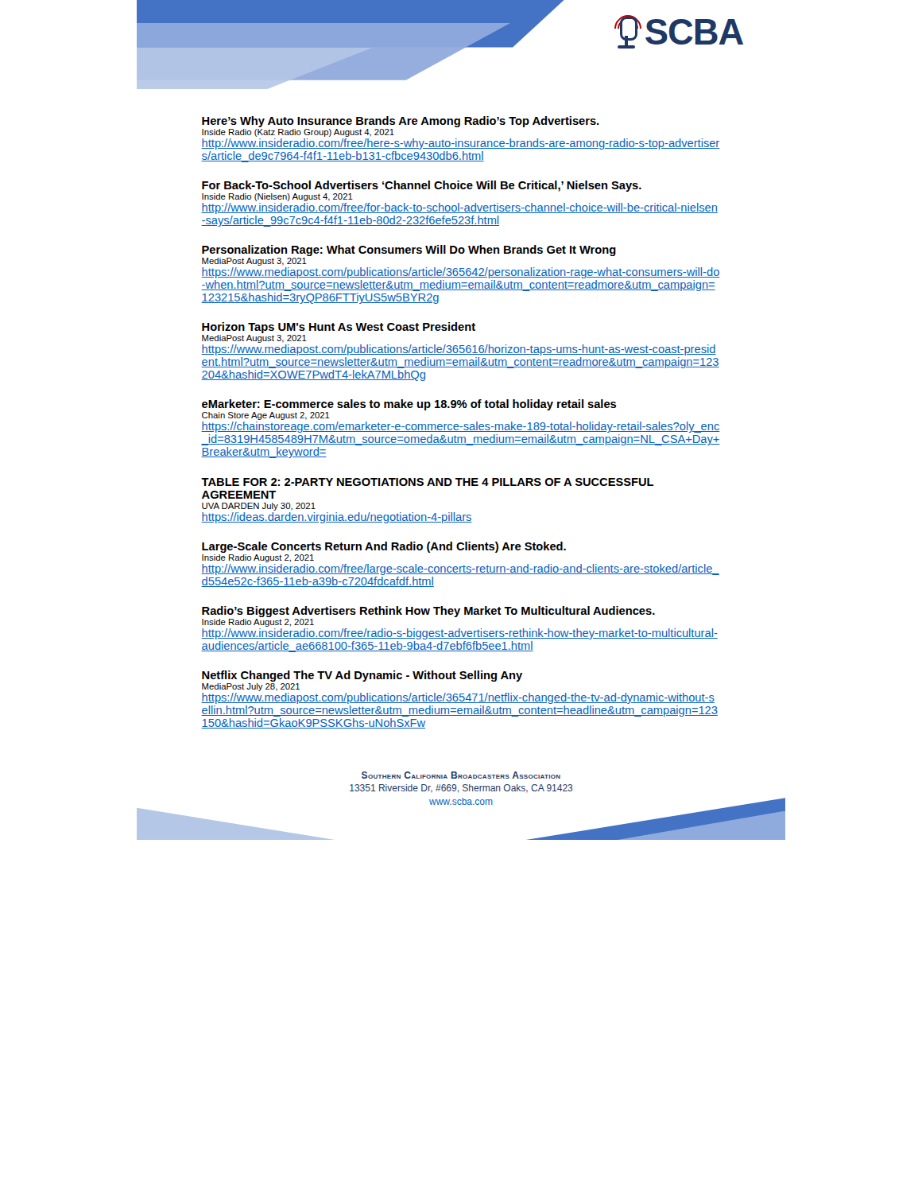SCBA
Here’s Why Auto Insurance Brands Are Among Radio’s Top Advertisers.
Inside Radio (Katz Radio Group) August 4, 2021
http://www.insideradio.com/free/here-s-why-auto-insurance-brands-are-among-radio-s-top-advertisers/article_de9c7964-f4f1-11eb-b131-cfbce9430db6.html
For Back-To-School Advertisers ‘Channel Choice Will Be Critical,’ Nielsen Says.
Inside Radio (Nielsen) August 4, 2021
http://www.insideradio.com/free/for-back-to-school-advertisers-channel-choice-will-be-critical-nielsen-says/article_99c7c9c4-f4f1-11eb-80d2-232f6efe523f.html
Personalization Rage: What Consumers Will Do When Brands Get It Wrong
MediaPost August 3, 2021
https://www.mediapost.com/publications/article/365642/personalization-rage-what-consumers-will-do-when.html?utm_source=newsletter&utm_medium=email&utm_content=readmore&utm_campaign=123215&hashid=3ryQP86FTTiyUS5w5BYR2g
Horizon Taps UM's Hunt As West Coast President
MediaPost August 3, 2021
https://www.mediapost.com/publications/article/365616/horizon-taps-ums-hunt-as-west-coast-president.html?utm_source=newsletter&utm_medium=email&utm_content=readmore&utm_campaign=123204&hashid=XOWE7PwdT4-lekA7MLbhQg
eMarketer: E-commerce sales to make up 18.9% of total holiday retail sales
Chain Store Age August 2, 2021
https://chainstoreage.com/emarketer-e-commerce-sales-make-189-total-holiday-retail-sales?oly_enc_id=8319H4585489H7M&utm_source=omeda&utm_medium=email&utm_campaign=NL_CSA+Day+Breaker&utm_keyword=
TABLE FOR 2: 2-PARTY NEGOTIATIONS AND THE 4 PILLARS OF A SUCCESSFUL AGREEMENT
UVA DARDEN July 30, 2021
https://ideas.darden.virginia.edu/negotiation-4-pillars
Large-Scale Concerts Return And Radio (And Clients) Are Stoked.
Inside Radio August 2, 2021
http://www.insideradio.com/free/large-scale-concerts-return-and-radio-and-clients-are-stoked/article_d554e52c-f365-11eb-a39b-c7204fdcafdf.html
Radio’s Biggest Advertisers Rethink How They Market To Multicultural Audiences.
Inside Radio August 2, 2021
http://www.insideradio.com/free/radio-s-biggest-advertisers-rethink-how-they-market-to-multicultural-audiences/article_ae668100-f365-11eb-9ba4-d7ebf6fb5ee1.html
Netflix Changed The TV Ad Dynamic - Without Selling Any
MediaPost July 28, 2021
https://www.mediapost.com/publications/article/365471/netflix-changed-the-tv-ad-dynamic-without-sellin.html?utm_source=newsletter&utm_medium=email&utm_content=headline&utm_campaign=123150&hashid=GkaoK9PSSKGhs-uNohSxFw
Southern California Broadcasters Association
13351 Riverside Dr, #669, Sherman Oaks, CA 91423
www.scba.com